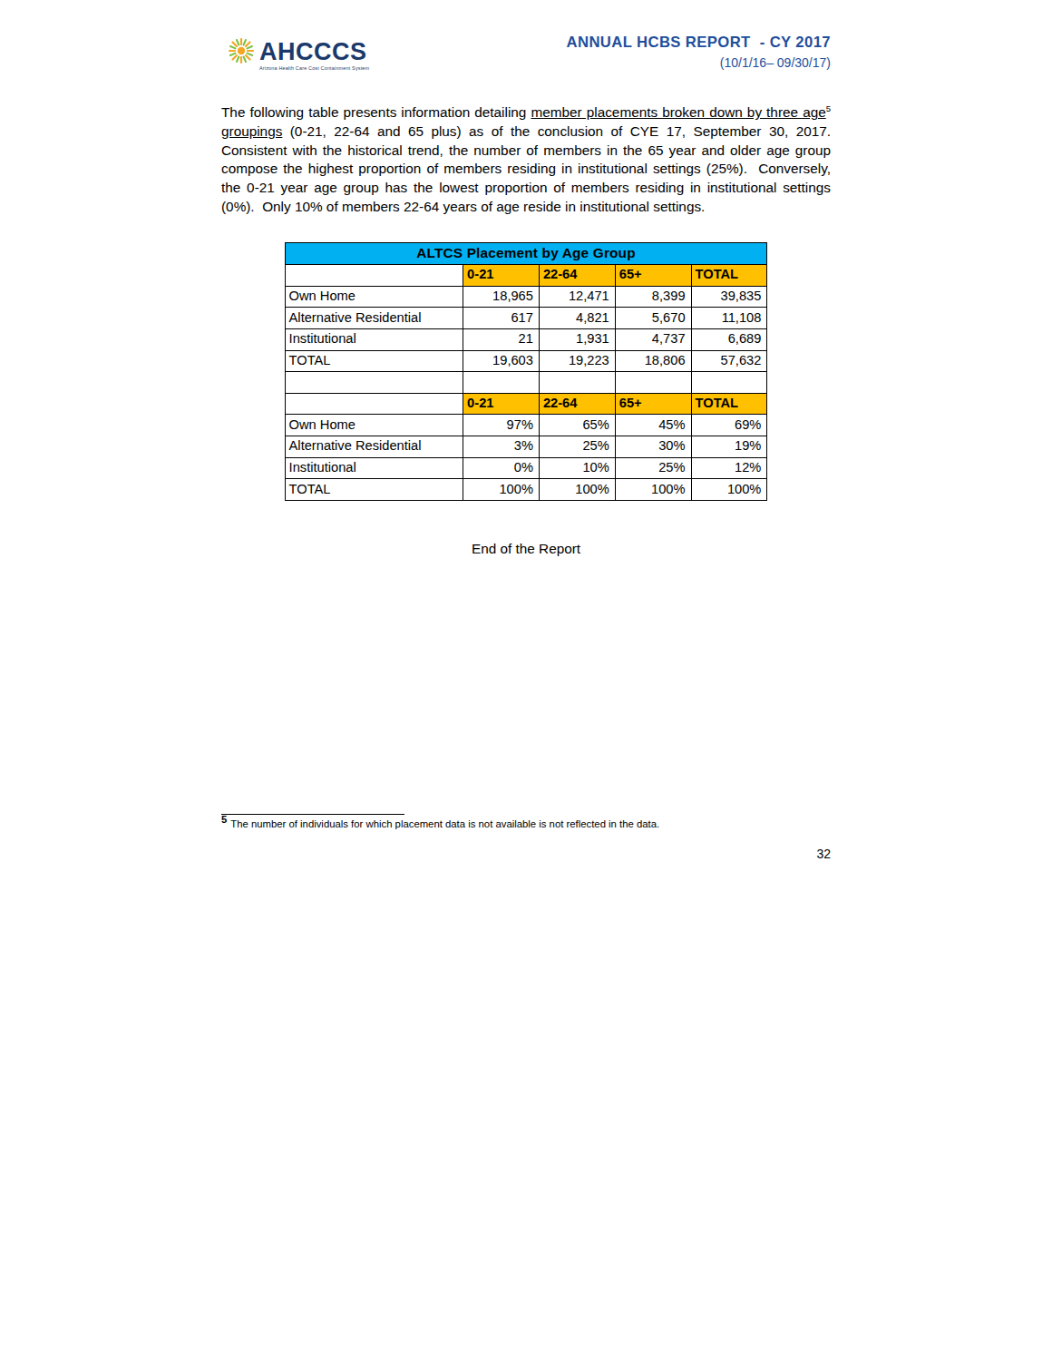AHCCCS Arizona Health Care Cost Containment System
ANNUAL HCBS REPORT - CY 2017
(10/1/16– 09/30/17)
The following table presents information detailing member placements broken down by three age5 groupings (0-21, 22-64 and 65 plus) as of the conclusion of CYE 17, September 30, 2017. Consistent with the historical trend, the number of members in the 65 year and older age group compose the highest proportion of members residing in institutional settings (25%). Conversely, the 0-21 year age group has the lowest proportion of members residing in institutional settings (0%). Only 10% of members 22-64 years of age reside in institutional settings.
| ALTCS Placement by Age Group |
| --- |
| | 0-21 | 22-64 | 65+ | TOTAL |
| Own Home | 18,965 | 12,471 | 8,399 | 39,835 |
| Alternative Residential | 617 | 4,821 | 5,670 | 11,108 |
| Institutional | 21 | 1,931 | 4,737 | 6,689 |
| TOTAL | 19,603 | 19,223 | 18,806 | 57,632 |
| | 0-21 | 22-64 | 65+ | TOTAL |
| Own Home | 97% | 65% | 45% | 69% |
| Alternative Residential | 3% | 25% | 30% | 19% |
| Institutional | 0% | 10% | 25% | 12% |
| TOTAL | 100% | 100% | 100% | 100% |
End of the Report
5 The number of individuals for which placement data is not available is not reflected in the data.
32